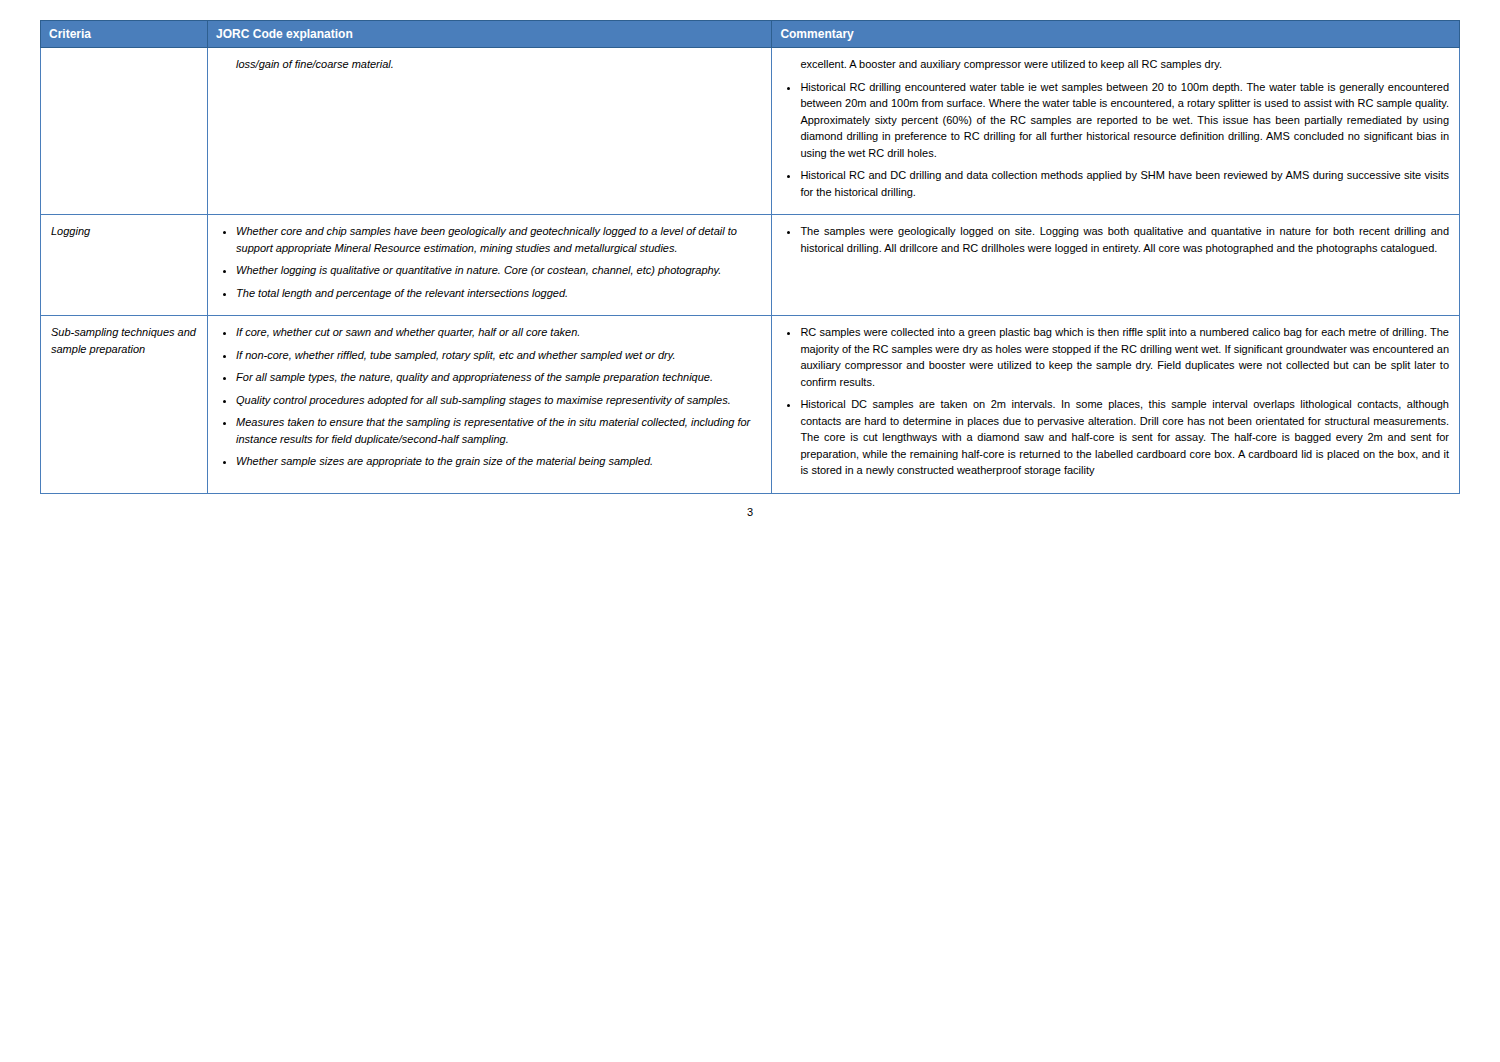| Criteria | JORC Code explanation | Commentary |
| --- | --- | --- |
| | loss/gain of fine/coarse material. | excellent. A booster and auxiliary compressor were utilized to keep all RC samples dry. Historical RC drilling encountered water table ie wet samples between 20 to 100m depth. The water table is generally encountered between 20m and 100m from surface. Where the water table is encountered, a rotary splitter is used to assist with RC sample quality. Approximately sixty percent (60%) of the RC samples are reported to be wet. This issue has been partially remediated by using diamond drilling in preference to RC drilling for all further historical resource definition drilling. AMS concluded no significant bias in using the wet RC drill holes. Historical RC and DC drilling and data collection methods applied by SHM have been reviewed by AMS during successive site visits for the historical drilling. |
| Logging | Whether core and chip samples have been geologically and geotechnically logged to a level of detail to support appropriate Mineral Resource estimation, mining studies and metallurgical studies. Whether logging is qualitative or quantitative in nature. Core (or costean, channel, etc) photography. The total length and percentage of the relevant intersections logged. | The samples were geologically logged on site. Logging was both qualitative and quantative in nature for both recent drilling and historical drilling. All drillcore and RC drillholes were logged in entirety. All core was photographed and the photographs catalogued. |
| Sub-sampling techniques and sample preparation | If core, whether cut or sawn and whether quarter, half or all core taken. If non-core, whether riffled, tube sampled, rotary split, etc and whether sampled wet or dry. For all sample types, the nature, quality and appropriateness of the sample preparation technique. Quality control procedures adopted for all sub-sampling stages to maximise representivity of samples. Measures taken to ensure that the sampling is representative of the in situ material collected, including for instance results for field duplicate/second-half sampling. Whether sample sizes are appropriate to the grain size of the material being sampled. | RC samples were collected into a green plastic bag which is then riffle split into a numbered calico bag for each metre of drilling. The majority of the RC samples were dry as holes were stopped if the RC drilling went wet. If significant groundwater was encountered an auxiliary compressor and booster were utilized to keep the sample dry. Field duplicates were not collected but can be split later to confirm results. Historical DC samples are taken on 2m intervals. In some places, this sample interval overlaps lithological contacts, although contacts are hard to determine in places due to pervasive alteration. Drill core has not been orientated for structural measurements. The core is cut lengthways with a diamond saw and half-core is sent for assay. The half-core is bagged every 2m and sent for preparation, while the remaining half-core is returned to the labelled cardboard core box. A cardboard lid is placed on the box, and it is stored in a newly constructed weatherproof storage facility |
3